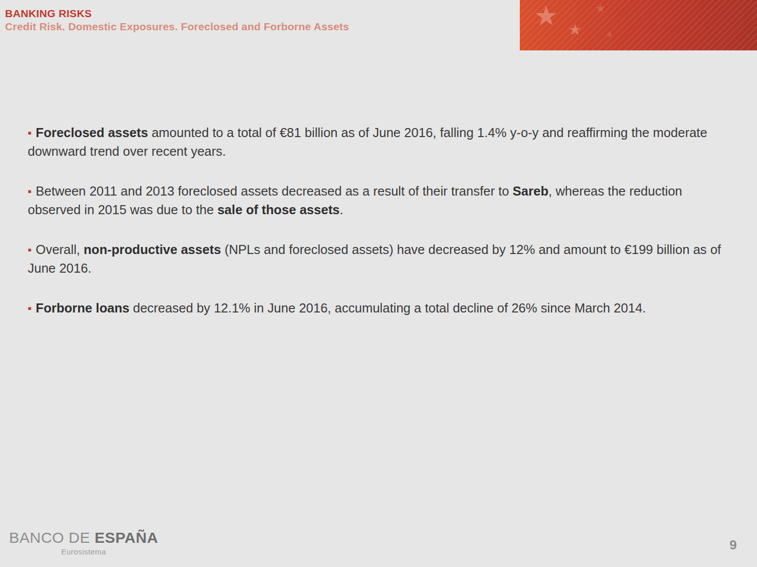★ ★ ★ ★
BANKING RISKS
Credit Risk. Domestic Exposures. Foreclosed and Forborne Assets
▪Foreclosed assets amounted to a total of €81 billion as of June 2016, falling 1.4% y-o-y and reaffirming the moderate downward trend over recent years.
▪Between 2011 and 2013 foreclosed assets decreased as a result of their transfer to Sareb, whereas the reduction observed in 2015 was due to the sale of those assets.
▪Overall, non-productive assets (NPLs and foreclosed assets) have decreased by 12% and amount to €199 billion as of June 2016.
▪Forborne loans decreased by 12.1% in June 2016, accumulating a total decline of 26% since March 2014.
BANCO DE ESPAÑA
Eurosistema
9